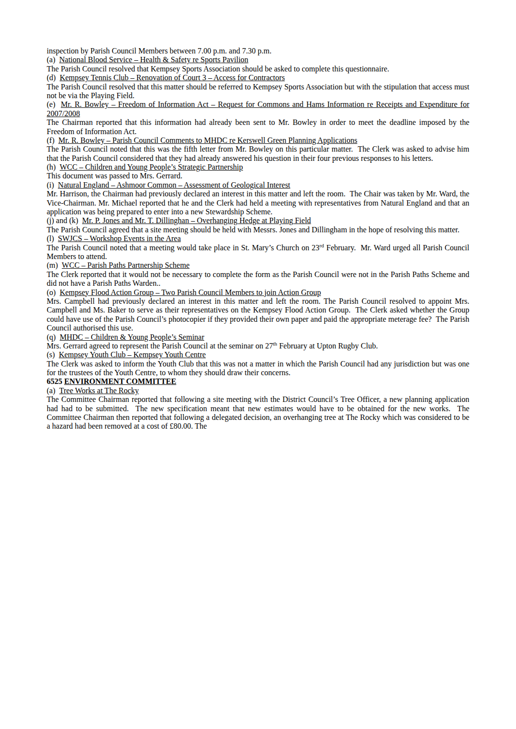inspection by Parish Council Members between 7.00 p.m. and 7.30 p.m.
(a) National Blood Service – Health & Safety re Sports Pavilion
The Parish Council resolved that Kempsey Sports Association should be asked to complete this questionnaire.
(d) Kempsey Tennis Club – Renovation of Court 3 – Access for Contractors
The Parish Council resolved that this matter should be referred to Kempsey Sports Association but with the stipulation that access must not be via the Playing Field.
(e) Mr. R. Bowley – Freedom of Information Act – Request for Commons and Hams Information re Receipts and Expenditure for 2007/2008
The Chairman reported that this information had already been sent to Mr. Bowley in order to meet the deadline imposed by the Freedom of Information Act.
(f) Mr. R. Bowley – Parish Council Comments to MHDC re Kerswell Green Planning Applications
The Parish Council noted that this was the fifth letter from Mr. Bowley on this particular matter. The Clerk was asked to advise him that the Parish Council considered that they had already answered his question in their four previous responses to his letters.
(h) WCC – Children and Young People’s Strategic Partnership
This document was passed to Mrs. Gerrard.
(i) Natural England – Ashmoor Common – Assessment of Geological Interest
Mr. Harrison, the Chairman had previously declared an interest in this matter and left the room. The Chair was taken by Mr. Ward, the Vice-Chairman. Mr. Michael reported that he and the Clerk had held a meeting with representatives from Natural England and that an application was being prepared to enter into a new Stewardship Scheme.
(j) and (k) Mr. P. Jones and Mr. T. Dillinghan – Overhanging Hedge at Playing Field
The Parish Council agreed that a site meeting should be held with Messrs. Jones and Dillingham in the hope of resolving this matter.
(l) SWJCS – Workshop Events in the Area
The Parish Council noted that a meeting would take place in St. Mary’s Church on 23rd February. Mr. Ward urged all Parish Council Members to attend.
(m) WCC – Parish Paths Partnership Scheme
The Clerk reported that it would not be necessary to complete the form as the Parish Council were not in the Parish Paths Scheme and did not have a Parish Paths Warden..
(o) Kempsey Flood Action Group – Two Parish Council Members to join Action Group
Mrs. Campbell had previously declared an interest in this matter and left the room. The Parish Council resolved to appoint Mrs. Campbell and Ms. Baker to serve as their representatives on the Kempsey Flood Action Group. The Clerk asked whether the Group could have use of the Parish Council’s photocopier if they provided their own paper and paid the appropriate meterage fee? The Parish Council authorised this use.
(q) MHDC – Children & Young People’s Seminar
Mrs. Gerrard agreed to represent the Parish Council at the seminar on 27th February at Upton Rugby Club.
(s) Kempsey Youth Club – Kempsey Youth Centre
The Clerk was asked to inform the Youth Club that this was not a matter in which the Parish Council had any jurisdiction but was one for the trustees of the Youth Centre, to whom they should draw their concerns.
6525 ENVIRONMENT COMMITTEE
(a) Tree Works at The Rocky
The Committee Chairman reported that following a site meeting with the District Council’s Tree Officer, a new planning application had had to be submitted. The new specification meant that new estimates would have to be obtained for the new works. The Committee Chairman then reported that following a delegated decision, an overhanging tree at The Rocky which was considered to be a hazard had been removed at a cost of £80.00. The